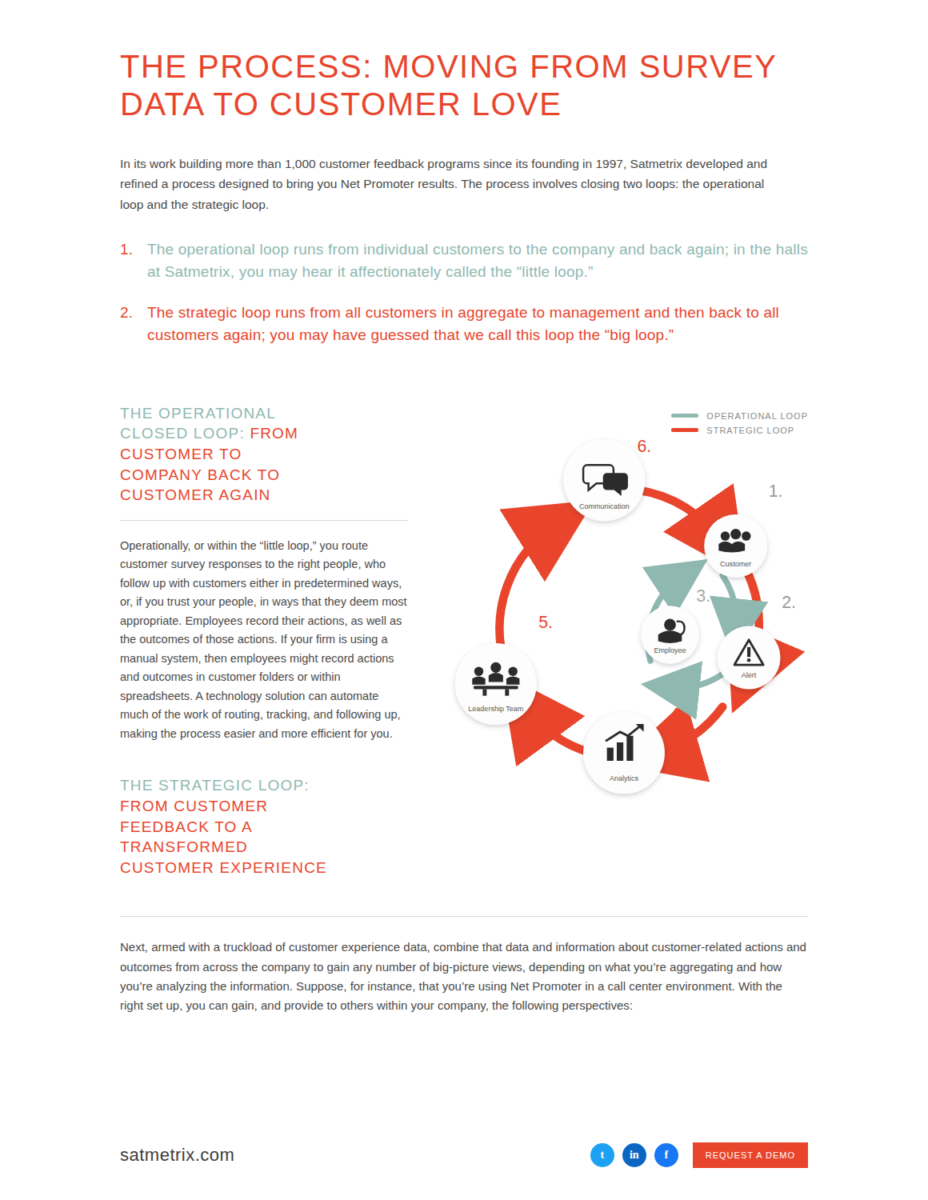The Process: Moving from Survey
Data to Customer Love
In its work building more than 1,000 customer feedback programs since its founding in 1997, Satmetrix developed and refined a process designed to bring you Net Promoter results. The process involves closing two loops: the operational loop and the strategic loop.
The operational loop runs from individual customers to the company and back again; in the halls at Satmetrix, you may hear it affectionately called the “little loop.”
The strategic loop runs from all customers in aggregate to management and then back to all customers again; you may have guessed that we call this loop the “big loop.”
The Operational
Closed Loop: From
Customer to
Company Back to
Customer Again
Operationally, or within the “little loop,” you route customer survey responses to the right people, who follow up with customers either in predetermined ways, or, if you trust your people, in ways that they deem most appropriate. Employees record their actions, as well as the outcomes of those actions. If your firm is using a manual system, then employees might record actions and outcomes in customer folders or within spreadsheets. A technology solution can automate much of the work of routing, tracking, and following up, making the process easier and more efficient for you.
The Strategic Loop:
From Customer
Feedback to a
Transformed
Customer Experience
Operational Loop
Strategic Loop
Communication Customer Alert Employee Analytics Leadership Team 6. 1. 2. 3. 4. 5.
Next, armed with a truckload of customer experience data, combine that data and information about customer-related actions and outcomes from across the company to gain any number of big-picture views, depending on what you’re aggregating and how you’re analyzing the information. Suppose, for instance, that you’re using Net Promoter in a call center environment. With the right set up, you can gain, and provide to others within your company, the following perspectives:
satmetrix.com
t in f Request a Demo